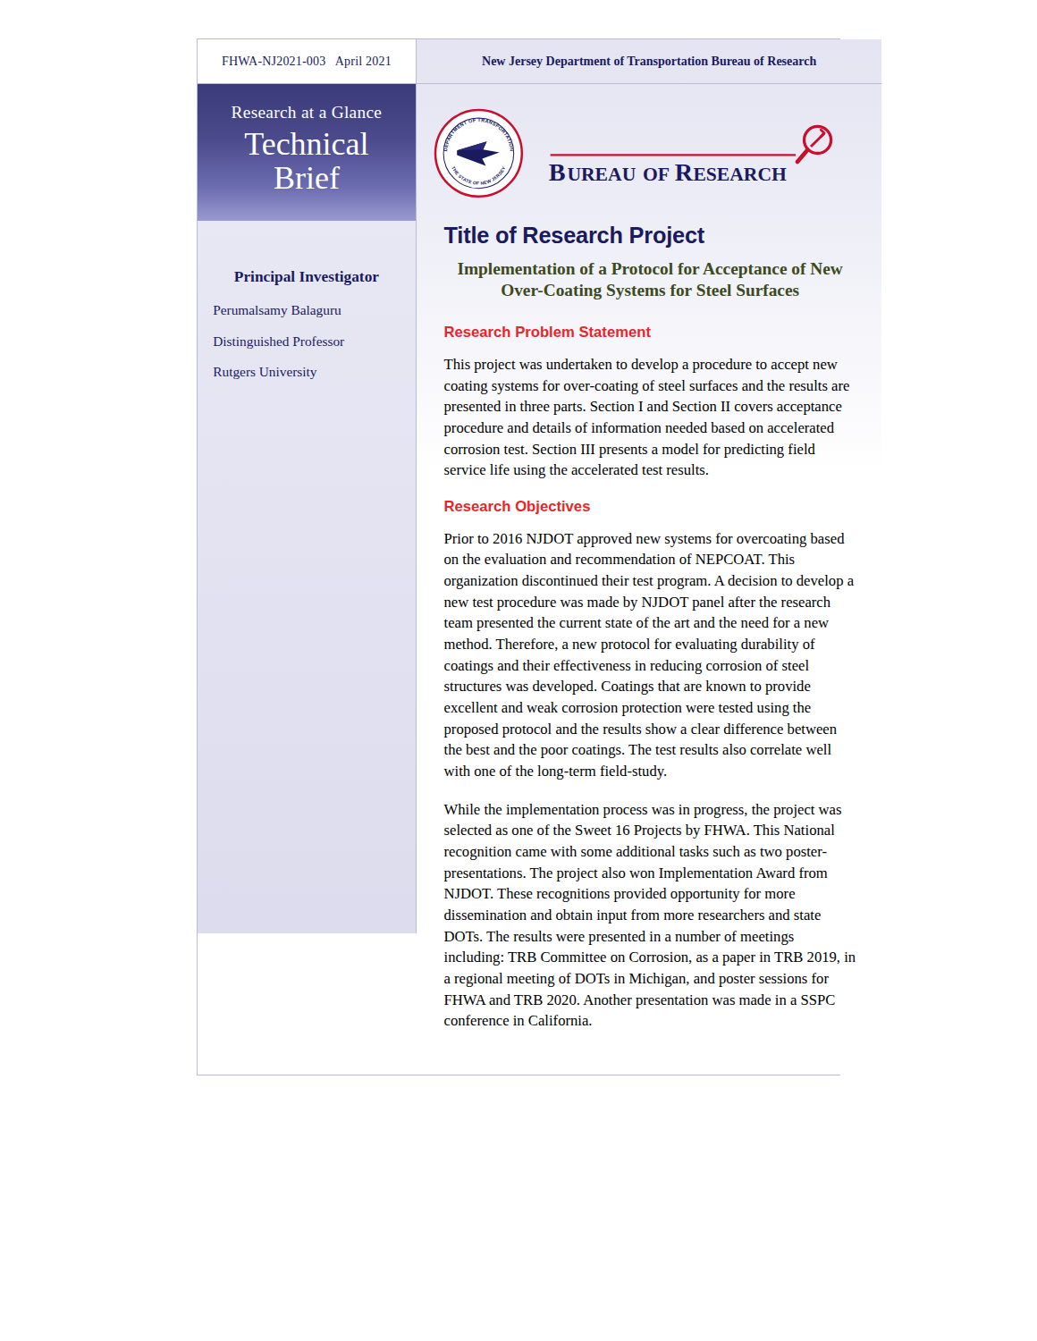FHWA-NJ2021-003 April 2021
Research at a Glance
Technical
Brief
Principal Investigator
Perumalsamy Balaguru
Distinguished Professor
Rutgers University
New Jersey Department of Transportation Bureau of Research
DEPARTMENT OF TRANSPORTATION THE STATE OF NEW JERSEY B UREAU OF R ESEARCH
Title of Research Project
Implementation of a Protocol for Acceptance of New Over-Coating Systems for Steel Surfaces
Research Problem Statement
This project was undertaken to develop a procedure to accept new coating systems for over-coating of steel surfaces and the results are presented in three parts. Section I and Section II covers acceptance procedure and details of information needed based on accelerated corrosion test. Section III presents a model for predicting field service life using the accelerated test results.
Research Objectives
Prior to 2016 NJDOT approved new systems for overcoating based on the evaluation and recommendation of NEPCOAT. This organization discontinued their test program. A decision to develop a new test procedure was made by NJDOT panel after the research team presented the current state of the art and the need for a new method. Therefore, a new protocol for evaluating durability of coatings and their effectiveness in reducing corrosion of steel structures was developed. Coatings that are known to provide excellent and weak corrosion protection were tested using the proposed protocol and the results show a clear difference between the best and the poor coatings. The test results also correlate well with one of the long-term field-study.
While the implementation process was in progress, the project was selected as one of the Sweet 16 Projects by FHWA. This National recognition came with some additional tasks such as two poster-presentations. The project also won Implementation Award from NJDOT. These recognitions provided opportunity for more dissemination and obtain input from more researchers and state DOTs. The results were presented in a number of meetings including: TRB Committee on Corrosion, as a paper in TRB 2019, in a regional meeting of DOTs in Michigan, and poster sessions for FHWA and TRB 2020. Another presentation was made in a SSPC conference in California.